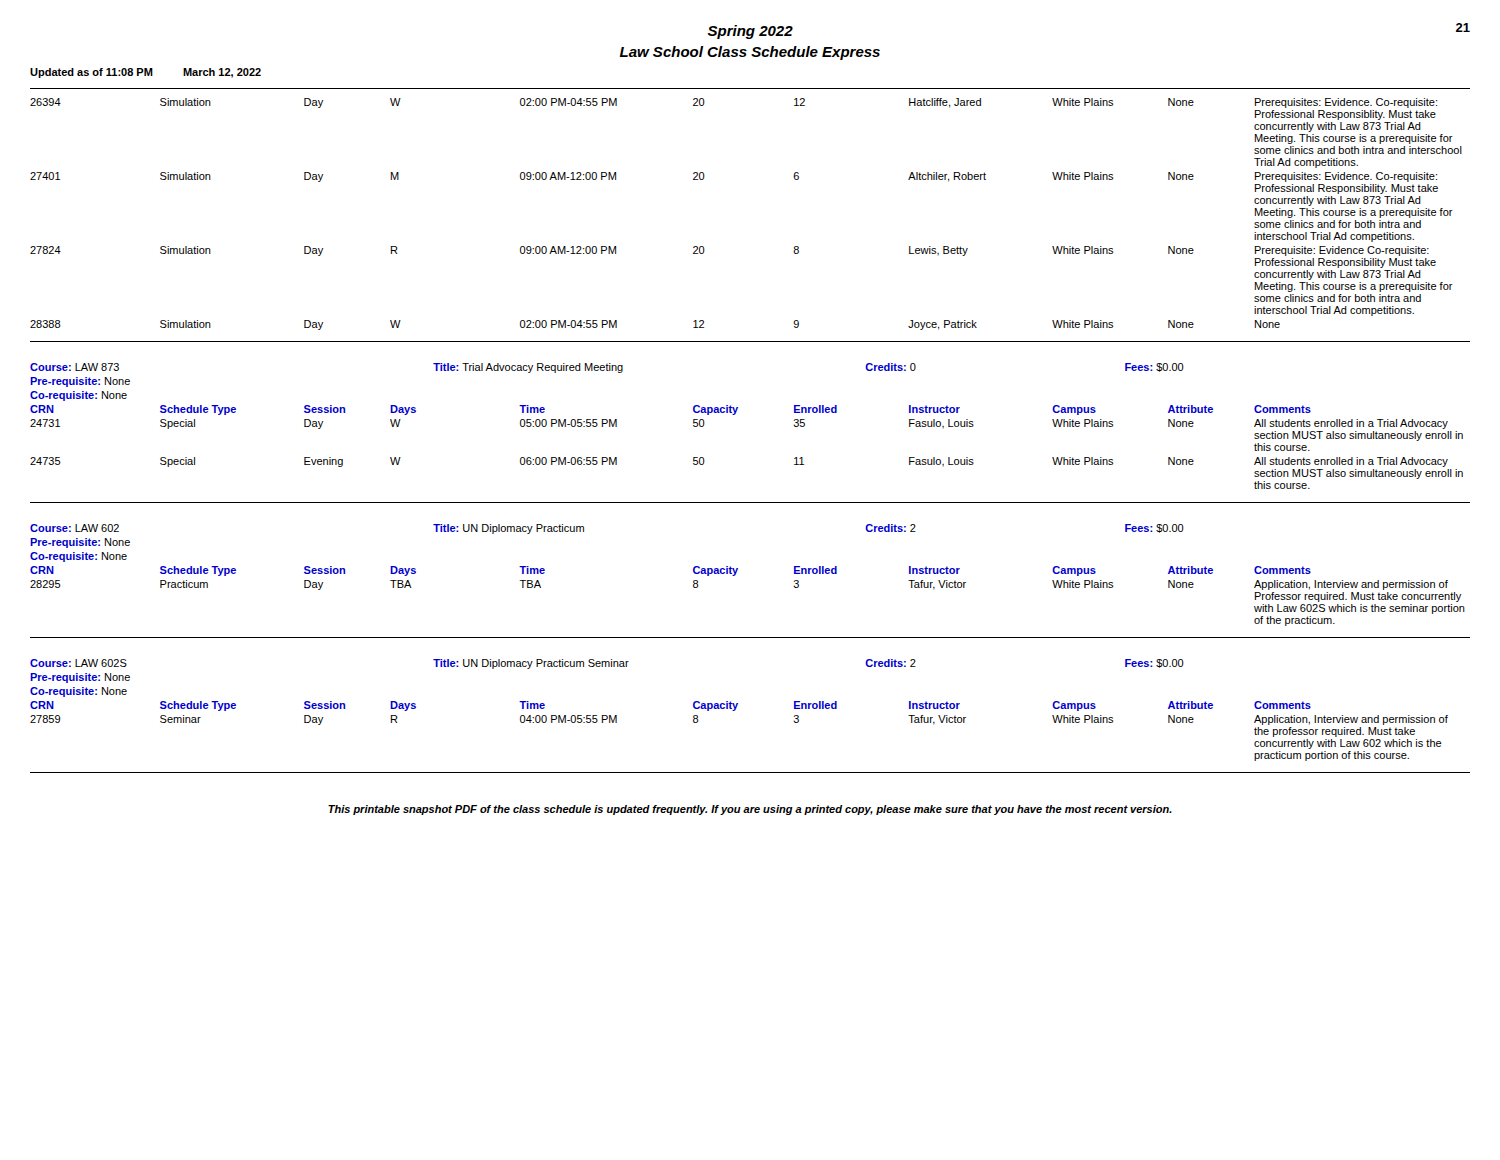21
Spring 2022
Law School Class Schedule Express
Updated as of 11:08 PM March 12, 2022
| 26394 | Simulation | Day | W | 02:00 PM-04:55 PM | 20 | 12 | Hatcliffe, Jared | White Plains | None | Prerequisites: Evidence. Co-requisite: Professional Responsiblity. Must take concurrently with Law 873 Trial Ad Meeting. This course is a prerequisite for some clinics and both intra and interschool Trial Ad competitions. |
| 27401 | Simulation | Day | M | 09:00 AM-12:00 PM | 20 | 6 | Altchiler, Robert | White Plains | None | Prerequisites: Evidence. Co-requisite: Professional Responsibility. Must take concurrently with Law 873 Trial Ad Meeting. This course is a prerequisite for some clinics and for both intra and interschool Trial Ad competitions. |
| 27824 | Simulation | Day | R | 09:00 AM-12:00 PM | 20 | 8 | Lewis, Betty | White Plains | None | Prerequisite: Evidence Co-requisite: Professional Responsibility Must take concurrently with Law 873 Trial Ad Meeting. This course is a prerequisite for some clinics and for both intra and interschool Trial Ad competitions. |
| 28388 | Simulation | Day | W | 02:00 PM-04:55 PM | 12 | 9 | Joyce, Patrick | White Plains | None | None |
| Course: LAW 873 | Title: Trial Advocacy Required Meeting | Credits: 0 | Fees: $0.00 |
| Pre-requisite: None | | | |
| Co-requisite: None | | | |
| CRN | Schedule Type | Session | Days | Time | Capacity | Enrolled | Instructor | Campus | Attribute | Comments |
| --- | --- | --- | --- | --- | --- | --- | --- | --- | --- | --- |
| 24731 | Special | Day | W | 05:00 PM-05:55 PM | 50 | 35 | Fasulo, Louis | White Plains | None | All students enrolled in a Trial Advocacy section MUST also simultaneously enroll in this course. |
| 24735 | Special | Evening | W | 06:00 PM-06:55 PM | 50 | 11 | Fasulo, Louis | White Plains | None | All students enrolled in a Trial Advocacy section MUST also simultaneously enroll in this course. |
| Course: LAW 602 | Title: UN Diplomacy Practicum | Credits: 2 | Fees: $0.00 |
| Pre-requisite: None | | | |
| Co-requisite: None | | | |
| CRN | Schedule Type | Session | Days | Time | Capacity | Enrolled | Instructor | Campus | Attribute | Comments |
| --- | --- | --- | --- | --- | --- | --- | --- | --- | --- | --- |
| 28295 | Practicum | Day | TBA | TBA | 8 | 3 | Tafur, Victor | White Plains | None | Application, Interview and permission of Professor required. Must take concurrently with Law 602S which is the seminar portion of the practicum. |
| Course: LAW 602S | Title: UN Diplomacy Practicum Seminar | Credits: 2 | Fees: $0.00 |
| Pre-requisite: None | | | |
| Co-requisite: None | | | |
| CRN | Schedule Type | Session | Days | Time | Capacity | Enrolled | Instructor | Campus | Attribute | Comments |
| --- | --- | --- | --- | --- | --- | --- | --- | --- | --- | --- |
| 27859 | Seminar | Day | R | 04:00 PM-05:55 PM | 8 | 3 | Tafur, Victor | White Plains | None | Application, Interview and permission of the professor required. Must take concurrently with Law 602 which is the practicum portion of this course. |
This printable snapshot PDF of the class schedule is updated frequently. If you are using a printed copy, please make sure that you have the most recent version.